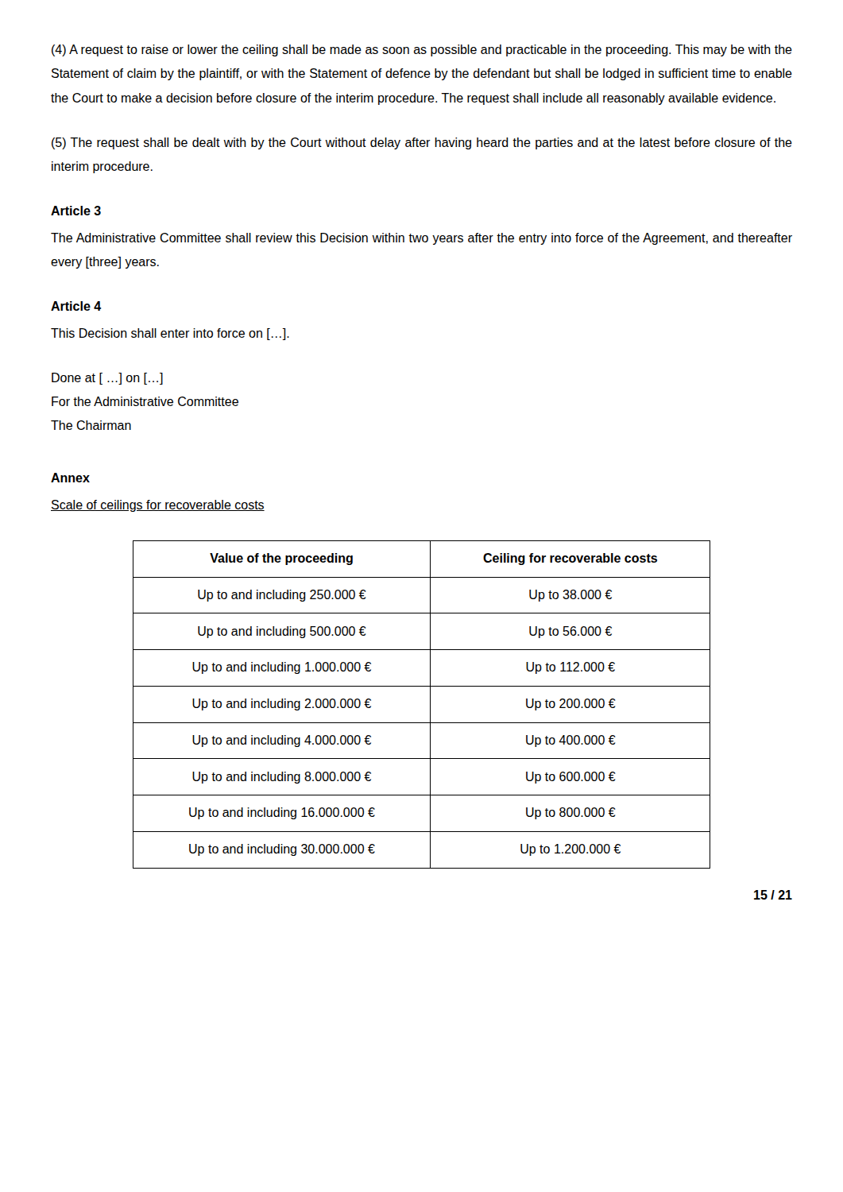(4) A request to raise or lower the ceiling shall be made as soon as possible and practicable in the proceeding. This may be with the Statement of claim by the plaintiff, or with the Statement of defence by the defendant but shall be lodged in sufficient time to enable the Court to make a decision before closure of the interim procedure. The request shall include all reasonably available evidence.
(5) The request shall be dealt with by the Court without delay after having heard the parties and at the latest before closure of the interim procedure.
Article 3
The Administrative Committee shall review this Decision within two years after the entry into force of the Agreement, and thereafter every [three] years.
Article 4
This Decision shall enter into force on […].
Done at [ …] on […]
For the Administrative Committee
The Chairman
Annex
Scale of ceilings for recoverable costs
| Value of the proceeding | Ceiling for recoverable costs |
| --- | --- |
| Up to and including 250.000 € | Up to 38.000 € |
| Up to and including 500.000 € | Up to 56.000 € |
| Up to and including 1.000.000 € | Up to 112.000 € |
| Up to and including 2.000.000 € | Up to 200.000 € |
| Up to and including 4.000.000 € | Up to 400.000 € |
| Up to and including 8.000.000 € | Up to 600.000 € |
| Up to and including 16.000.000 € | Up to 800.000 € |
| Up to and including 30.000.000 € | Up to 1.200.000 € |
15 / 21